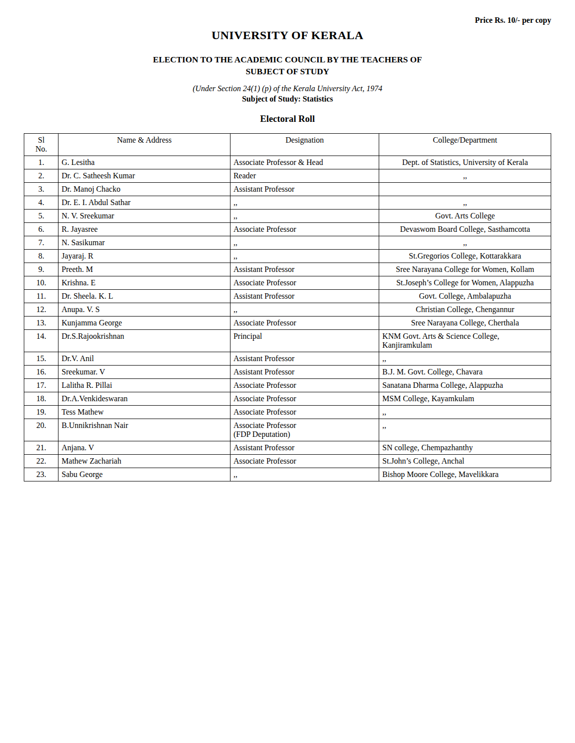Price Rs. 10/- per copy
UNIVERSITY OF KERALA
ELECTION TO THE ACADEMIC COUNCIL BY THE TEACHERS OF
SUBJECT OF STUDY
(Under Section 24(1) (p) of the Kerala University Act, 1974
Subject of Study: Statistics
Electoral Roll
| Sl No. | Name & Address | Designation | College/Department |
| --- | --- | --- | --- |
| 1. | G. Lesitha | Associate Professor & Head | Dept. of Statistics, University of Kerala |
| 2. | Dr. C. Satheesh Kumar | Reader | ,, |
| 3. | Dr. Manoj Chacko | Assistant Professor | |
| 4. | Dr. E. I. Abdul Sathar | ,, | ,, |
| 5. | N. V. Sreekumar | ,, | Govt. Arts College |
| 6. | R. Jayasree | Associate Professor | Devaswom Board College, Sasthamcotta |
| 7. | N. Sasikumar | ,, | ,, |
| 8. | Jayaraj. R | ,, | St.Gregorios College, Kottarakkara |
| 9. | Preeth. M | Assistant Professor | Sree Narayana College for Women, Kollam |
| 10. | Krishna. E | Associate Professor | St.Joseph’s College for Women, Alappuzha |
| 11. | Dr. Sheela. K. L | Assistant Professor | Govt. College, Ambalapuzha |
| 12. | Anupa. V. S | ,, | Christian College, Chengannur |
| 13. | Kunjamma George | Associate Professor | Sree Narayana College, Cherthala |
| 14. | Dr.S.Rajookrishnan | Principal | KNM Govt. Arts & Science College, Kanjiramkulam |
| 15. | Dr.V. Anil | Assistant Professor | ,, |
| 16. | Sreekumar. V | Assistant Professor | B.J. M. Govt. College, Chavara |
| 17. | Lalitha R. Pillai | Associate Professor | Sanatana Dharma College, Alappuzha |
| 18. | Dr.A.Venkideswaran | Associate Professor | MSM College, Kayamkulam |
| 19. | Tess Mathew | Associate Professor | ,, |
| 20. | B.Unnikrishnan Nair | Associate Professor (FDP Deputation) | ,, |
| 21. | Anjana. V | Assistant Professor | SN college, Chempazhanthy |
| 22. | Mathew Zachariah | Associate Professor | St.John’s College, Anchal |
| 23. | Sabu George | ,, | Bishop Moore College, Mavelikkara |